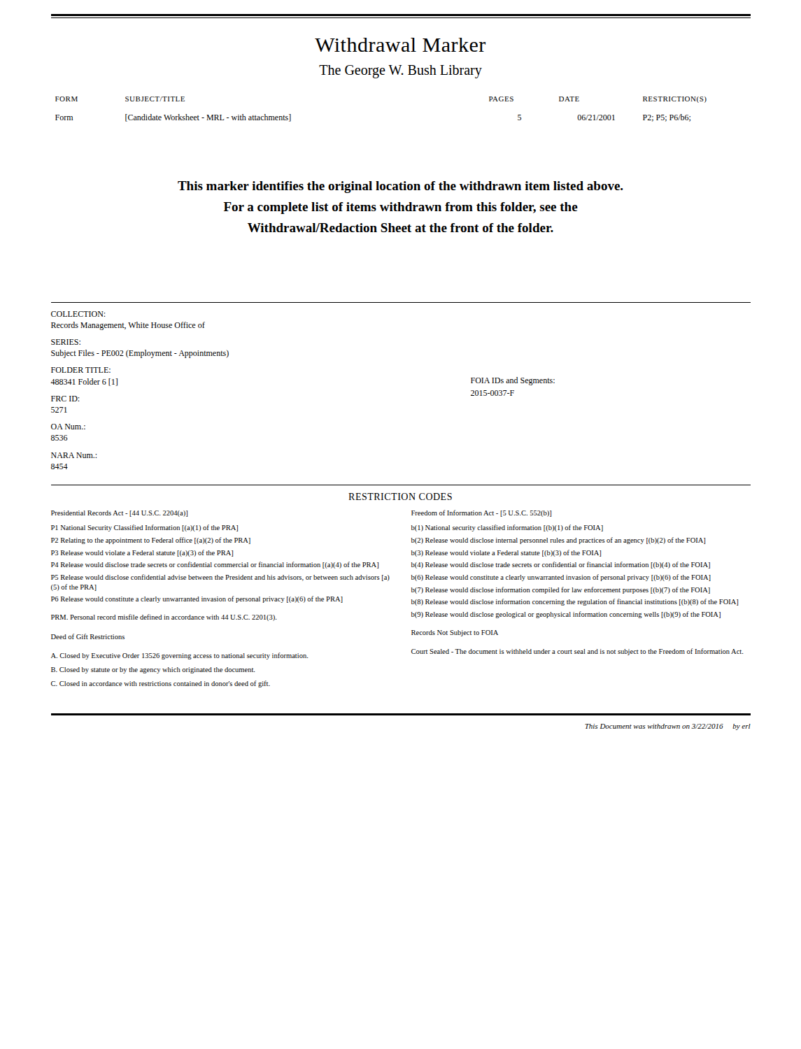Withdrawal Marker
The George W. Bush Library
| FORM | SUBJECT/TITLE | PAGES | DATE | RESTRICTION(S) |
| --- | --- | --- | --- | --- |
| Form | [Candidate Worksheet - MRL - with attachments] | 5 | 06/21/2001 | P2; P5; P6/b6; |
This marker identifies the original location of the withdrawn item listed above.
For a complete list of items withdrawn from this folder, see the
Withdrawal/Redaction Sheet at the front of the folder.
COLLECTION: Records Management, White House Office of SERIES: Subject Files - PE002 (Employment - Appointments) FOLDER TITLE: 488341 Folder 6 [1] FRC ID: 5271 OA Num.: 8536 NARA Num.: 8454
FOIA IDs and Segments:
2015-0037-F
RESTRICTION CODES
Presidential Records Act - [44 U.S.C. 2204(a)]
P1 National Security Classified Information [(a)(1) of the PRA]
P2 Relating to the appointment to Federal office [(a)(2) of the PRA]
P3 Release would violate a Federal statute [(a)(3) of the PRA]
P4 Release would disclose trade secrets or confidential commercial or financial information [(a)(4) of the PRA]
P5 Release would disclose confidential advise between the President and his advisors, or between such advisors [a)(5) of the PRA]
P6 Release would constitute a clearly unwarranted invasion of personal privacy [(a)(6) of the PRA]
PRM. Personal record misfile defined in accordance with 44 U.S.C. 2201(3).
Deed of Gift Restrictions
A. Closed by Executive Order 13526 governing access to national security information.
B. Closed by statute or by the agency which originated the document.
C. Closed in accordance with restrictions contained in donor's deed of gift.
Freedom of Information Act - [5 U.S.C. 552(b)]
b(1) National security classified information [(b)(1) of the FOIA]
b(2) Release would disclose internal personnel rules and practices of an agency [(b)(2) of the FOIA]
b(3) Release would violate a Federal statute [(b)(3) of the FOIA]
b(4) Release would disclose trade secrets or confidential or financial information [(b)(4) of the FOIA]
b(6) Release would constitute a clearly unwarranted invasion of personal privacy [(b)(6) of the FOIA]
b(7) Release would disclose information compiled for law enforcement purposes [(b)(7) of the FOIA]
b(8) Release would disclose information concerning the regulation of financial institutions [(b)(8) of the FOIA]
b(9) Release would disclose geological or geophysical information concerning wells [(b)(9) of the FOIA]
Records Not Subject to FOIA
Court Sealed - The document is withheld under a court seal and is not subject to the Freedom of Information Act.
This Document was withdrawn on 3/22/2016 by erl